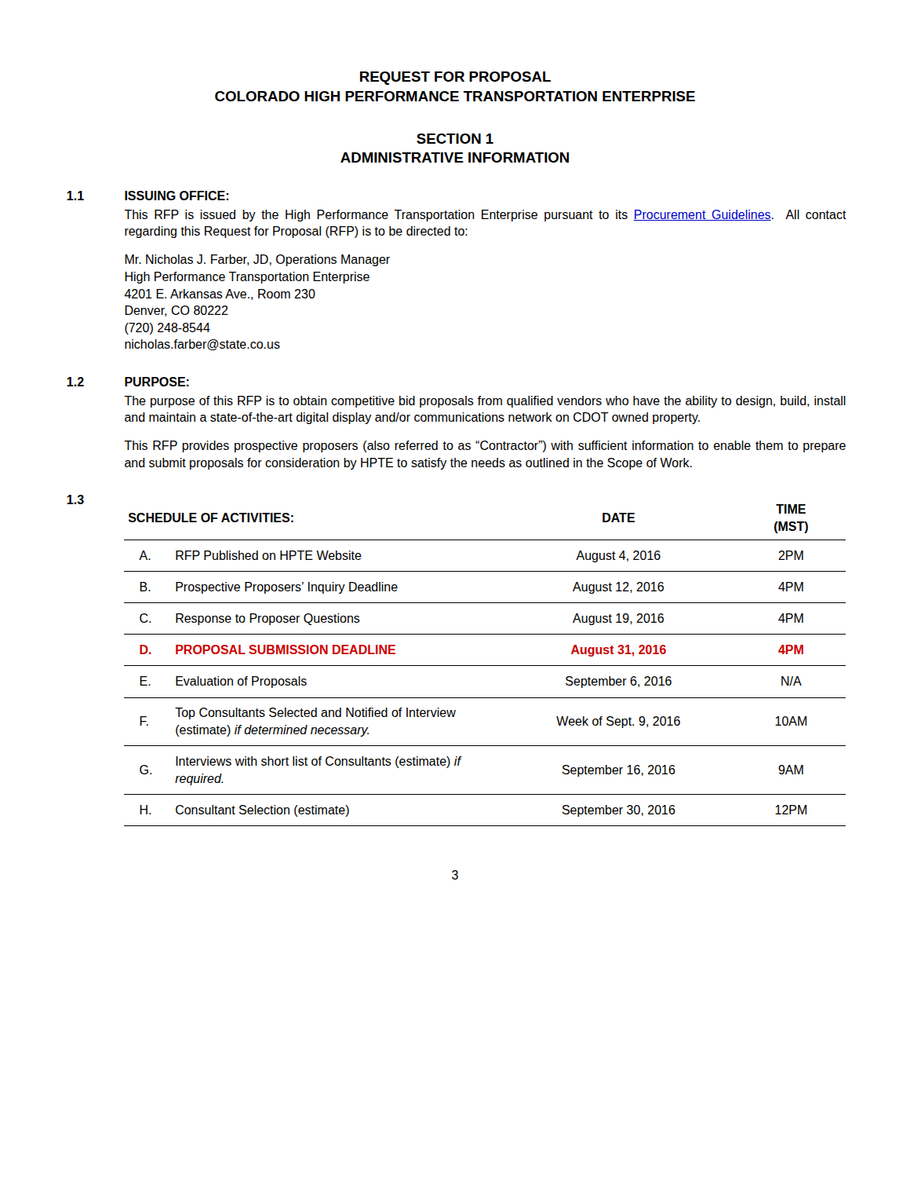REQUEST FOR PROPOSAL
COLORADO HIGH PERFORMANCE TRANSPORTATION ENTERPRISE
SECTION 1
ADMINISTRATIVE INFORMATION
1.1
ISSUING OFFICE:
This RFP is issued by the High Performance Transportation Enterprise pursuant to its Procurement Guidelines. All contact regarding this Request for Proposal (RFP) is to be directed to:
Mr. Nicholas J. Farber, JD, Operations Manager
High Performance Transportation Enterprise
4201 E. Arkansas Ave., Room 230
Denver, CO 80222
(720) 248-8544
nicholas.farber@state.co.us
1.2
PURPOSE:
The purpose of this RFP is to obtain competitive bid proposals from qualified vendors who have the ability to design, build, install and maintain a state-of-the-art digital display and/or communications network on CDOT owned property.
This RFP provides prospective proposers (also referred to as “Contractor”) with sufficient information to enable them to prepare and submit proposals for consideration by HPTE to satisfy the needs as outlined in the Scope of Work.
1.3
| SCHEDULE OF ACTIVITIES: | DATE | TIME (MST) |
| --- | --- | --- |
| A. | RFP Published on HPTE Website | August 4, 2016 | 2PM |
| B. | Prospective Proposers’ Inquiry Deadline | August 12, 2016 | 4PM |
| C. | Response to Proposer Questions | August 19, 2016 | 4PM |
| D. | PROPOSAL SUBMISSION DEADLINE | August 31, 2016 | 4PM |
| E. | Evaluation of Proposals | September 6, 2016 | N/A |
| F. | Top Consultants Selected and Notified of Interview (estimate) if determined necessary. | Week of Sept. 9, 2016 | 10AM |
| G. | Interviews with short list of Consultants (estimate) if required. | September 16, 2016 | 9AM |
| H. | Consultant Selection (estimate) | September 30, 2016 | 12PM |
3